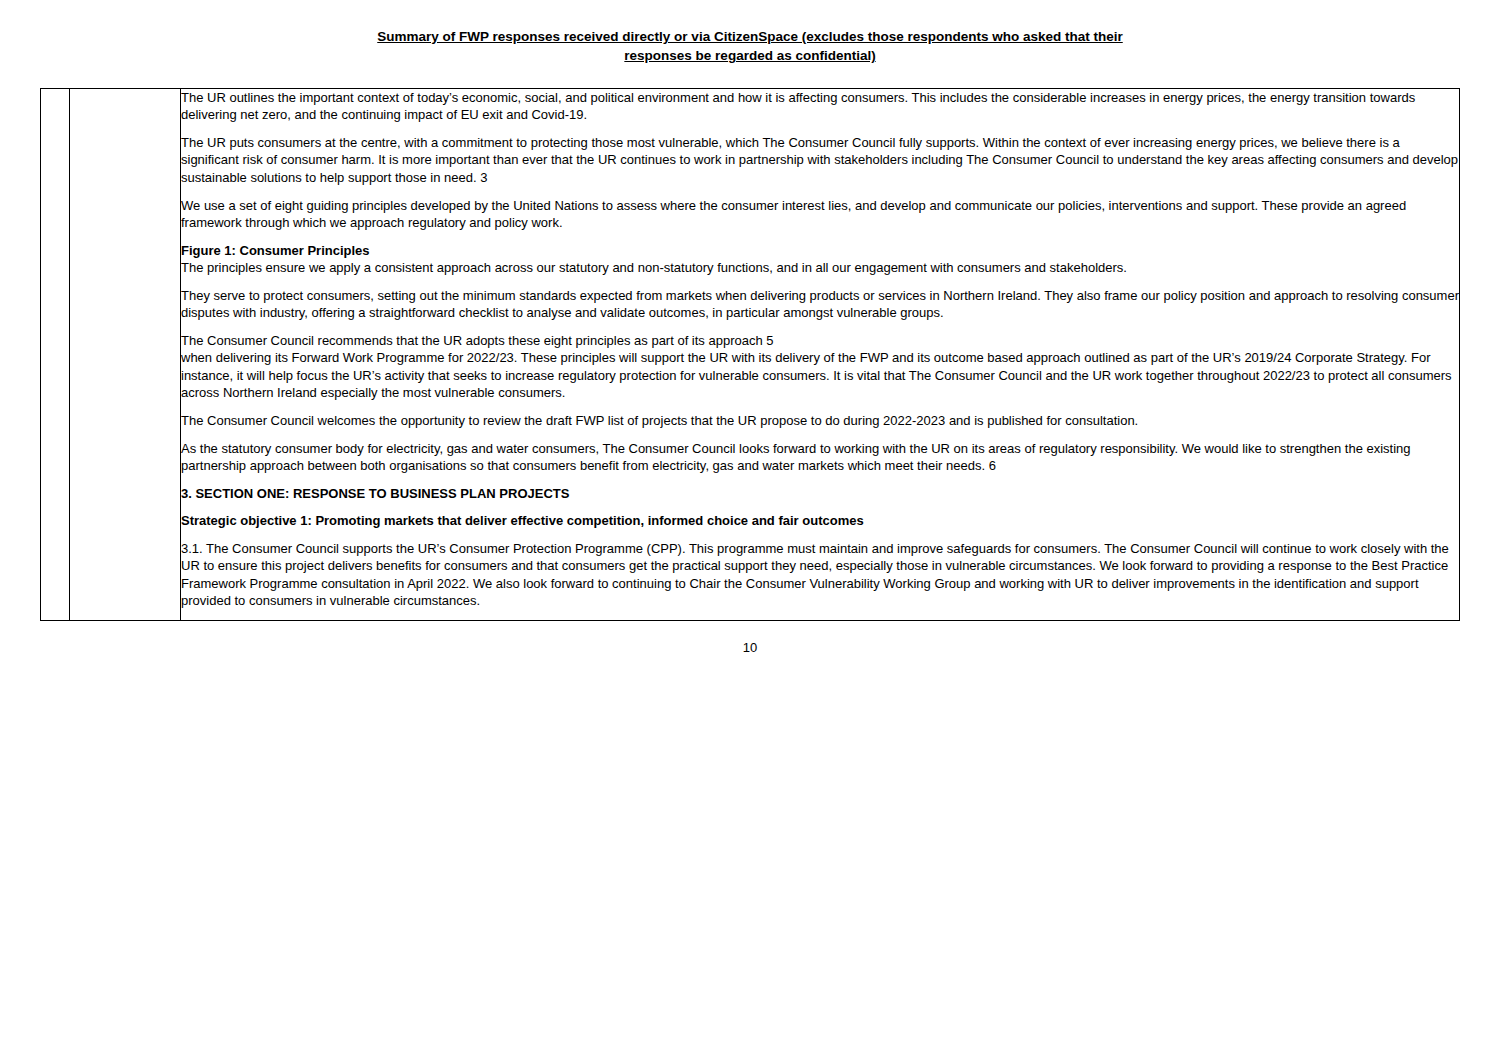Summary of FWP responses received directly or via CitizenSpace (excludes those respondents who asked that their
responses be regarded as confidential)
| | | The UR outlines the important context of today’s economic, social, and political environment and how it is affecting consumers. This includes the considerable increases in energy prices, the energy transition towards delivering net zero, and the continuing impact of EU exit and Covid-19. The UR puts consumers at the centre, with a commitment to protecting those most vulnerable, which The Consumer Council fully supports. Within the context of ever increasing energy prices, we believe there is a significant risk of consumer harm. It is more important than ever that the UR continues to work in partnership with stakeholders including The Consumer Council to understand the key areas affecting consumers and develop sustainable solutions to help support those in need. 3 We use a set of eight guiding principles developed by the United Nations to assess where the consumer interest lies, and develop and communicate our policies, interventions and support. These provide an agreed framework through which we approach regulatory and policy work. Figure 1: Consumer Principles The principles ensure we apply a consistent approach across our statutory and non-statutory functions, and in all our engagement with consumers and stakeholders. They serve to protect consumers, setting out the minimum standards expected from markets when delivering products or services in Northern Ireland. They also frame our policy position and approach to resolving consumer disputes with industry, offering a straightforward checklist to analyse and validate outcomes, in particular amongst vulnerable groups. The Consumer Council recommends that the UR adopts these eight principles as part of its approach 5 when delivering its Forward Work Programme for 2022/23. These principles will support the UR with its delivery of the FWP and its outcome based approach outlined as part of the UR’s 2019/24 Corporate Strategy. For instance, it will help focus the UR’s activity that seeks to increase regulatory protection for vulnerable consumers. It is vital that The Consumer Council and the UR work together throughout 2022/23 to protect all consumers across Northern Ireland especially the most vulnerable consumers. The Consumer Council welcomes the opportunity to review the draft FWP list of projects that the UR propose to do during 2022-2023 and is published for consultation. As the statutory consumer body for electricity, gas and water consumers, The Consumer Council looks forward to working with the UR on its areas of regulatory responsibility. We would like to strengthen the existing partnership approach between both organisations so that consumers benefit from electricity, gas and water markets which meet their needs. 6 3. SECTION ONE: RESPONSE TO BUSINESS PLAN PROJECTS Strategic objective 1: Promoting markets that deliver effective competition, informed choice and fair outcomes 3.1. The Consumer Council supports the UR’s Consumer Protection Programme (CPP). This programme must maintain and improve safeguards for consumers. The Consumer Council will continue to work closely with the UR to ensure this project delivers benefits for consumers and that consumers get the practical support they need, especially those in vulnerable circumstances. We look forward to providing a response to the Best Practice Framework Programme consultation in April 2022. We also look forward to continuing to Chair the Consumer Vulnerability Working Group and working with UR to deliver improvements in the identification and support provided to consumers in vulnerable circumstances. |
10